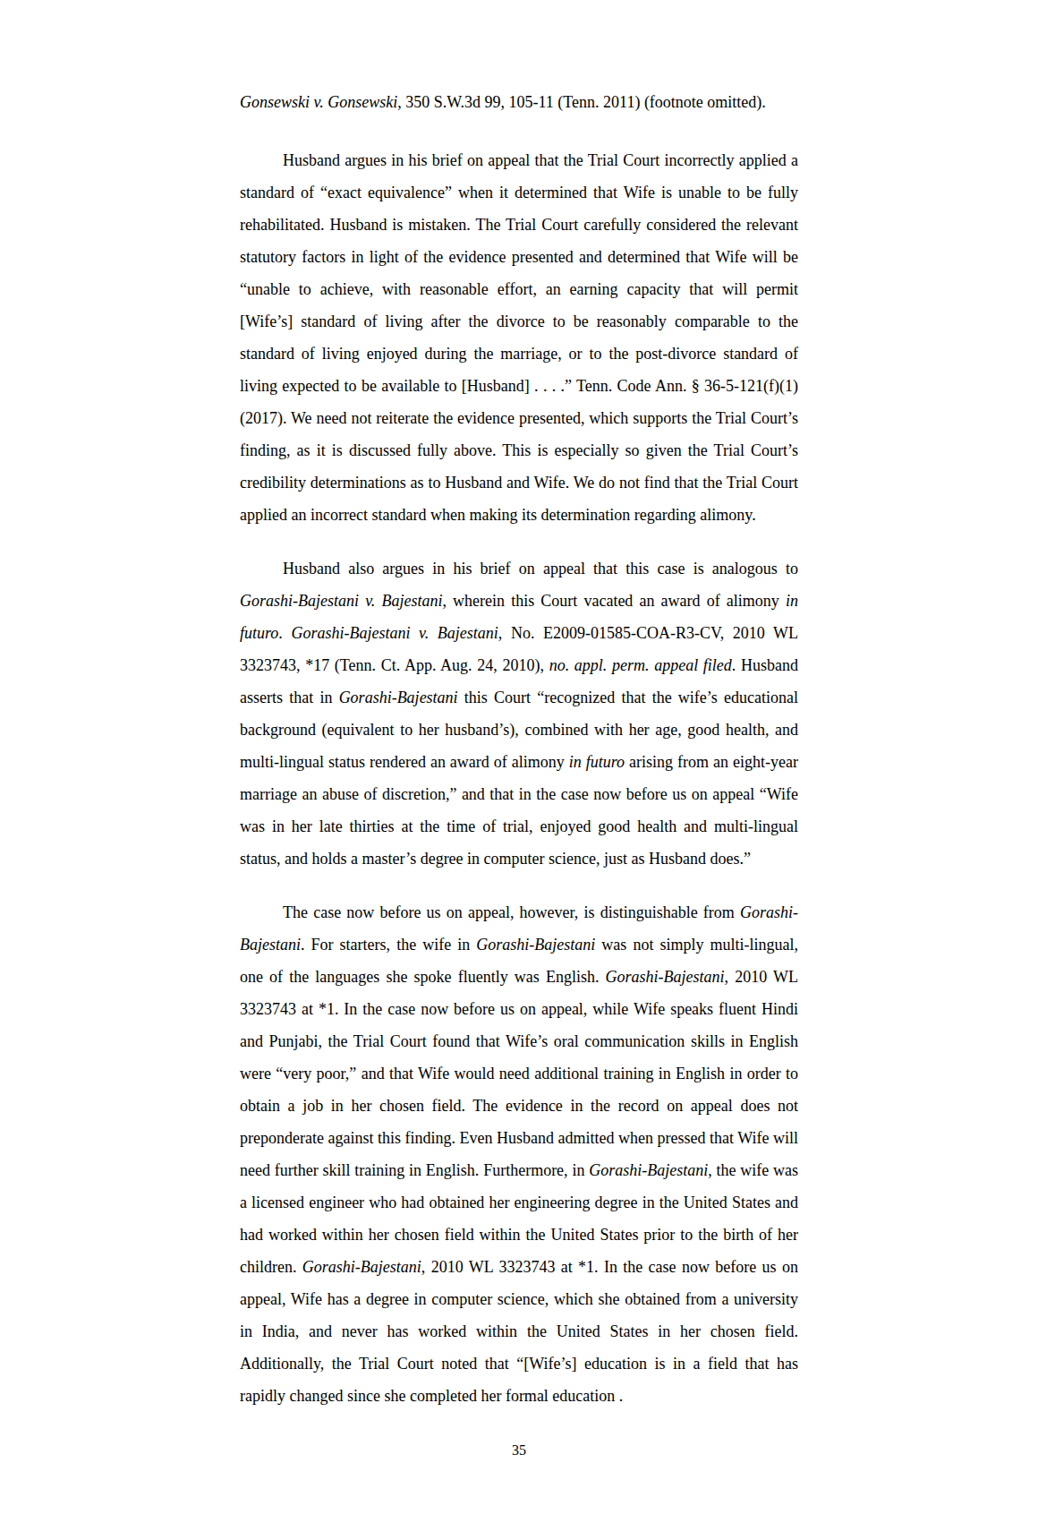Gonsewski v. Gonsewski, 350 S.W.3d 99, 105-11 (Tenn. 2011) (footnote omitted).
Husband argues in his brief on appeal that the Trial Court incorrectly applied a standard of “exact equivalence” when it determined that Wife is unable to be fully rehabilitated. Husband is mistaken. The Trial Court carefully considered the relevant statutory factors in light of the evidence presented and determined that Wife will be “unable to achieve, with reasonable effort, an earning capacity that will permit [Wife’s] standard of living after the divorce to be reasonably comparable to the standard of living enjoyed during the marriage, or to the post-divorce standard of living expected to be available to [Husband] . . . .” Tenn. Code Ann. § 36-5-121(f)(1) (2017). We need not reiterate the evidence presented, which supports the Trial Court’s finding, as it is discussed fully above. This is especially so given the Trial Court’s credibility determinations as to Husband and Wife. We do not find that the Trial Court applied an incorrect standard when making its determination regarding alimony.
Husband also argues in his brief on appeal that this case is analogous to Gorashi-Bajestani v. Bajestani, wherein this Court vacated an award of alimony in futuro. Gorashi-Bajestani v. Bajestani, No. E2009-01585-COA-R3-CV, 2010 WL 3323743, *17 (Tenn. Ct. App. Aug. 24, 2010), no. appl. perm. appeal filed. Husband asserts that in Gorashi-Bajestani this Court “recognized that the wife’s educational background (equivalent to her husband’s), combined with her age, good health, and multi-lingual status rendered an award of alimony in futuro arising from an eight-year marriage an abuse of discretion,” and that in the case now before us on appeal “Wife was in her late thirties at the time of trial, enjoyed good health and multi-lingual status, and holds a master’s degree in computer science, just as Husband does.”
The case now before us on appeal, however, is distinguishable from Gorashi-Bajestani. For starters, the wife in Gorashi-Bajestani was not simply multi-lingual, one of the languages she spoke fluently was English. Gorashi-Bajestani, 2010 WL 3323743 at *1. In the case now before us on appeal, while Wife speaks fluent Hindi and Punjabi, the Trial Court found that Wife’s oral communication skills in English were “very poor,” and that Wife would need additional training in English in order to obtain a job in her chosen field. The evidence in the record on appeal does not preponderate against this finding. Even Husband admitted when pressed that Wife will need further skill training in English. Furthermore, in Gorashi-Bajestani, the wife was a licensed engineer who had obtained her engineering degree in the United States and had worked within her chosen field within the United States prior to the birth of her children. Gorashi-Bajestani, 2010 WL 3323743 at *1. In the case now before us on appeal, Wife has a degree in computer science, which she obtained from a university in India, and never has worked within the United States in her chosen field. Additionally, the Trial Court noted that “[Wife’s] education is in a field that has rapidly changed since she completed her formal education .
35